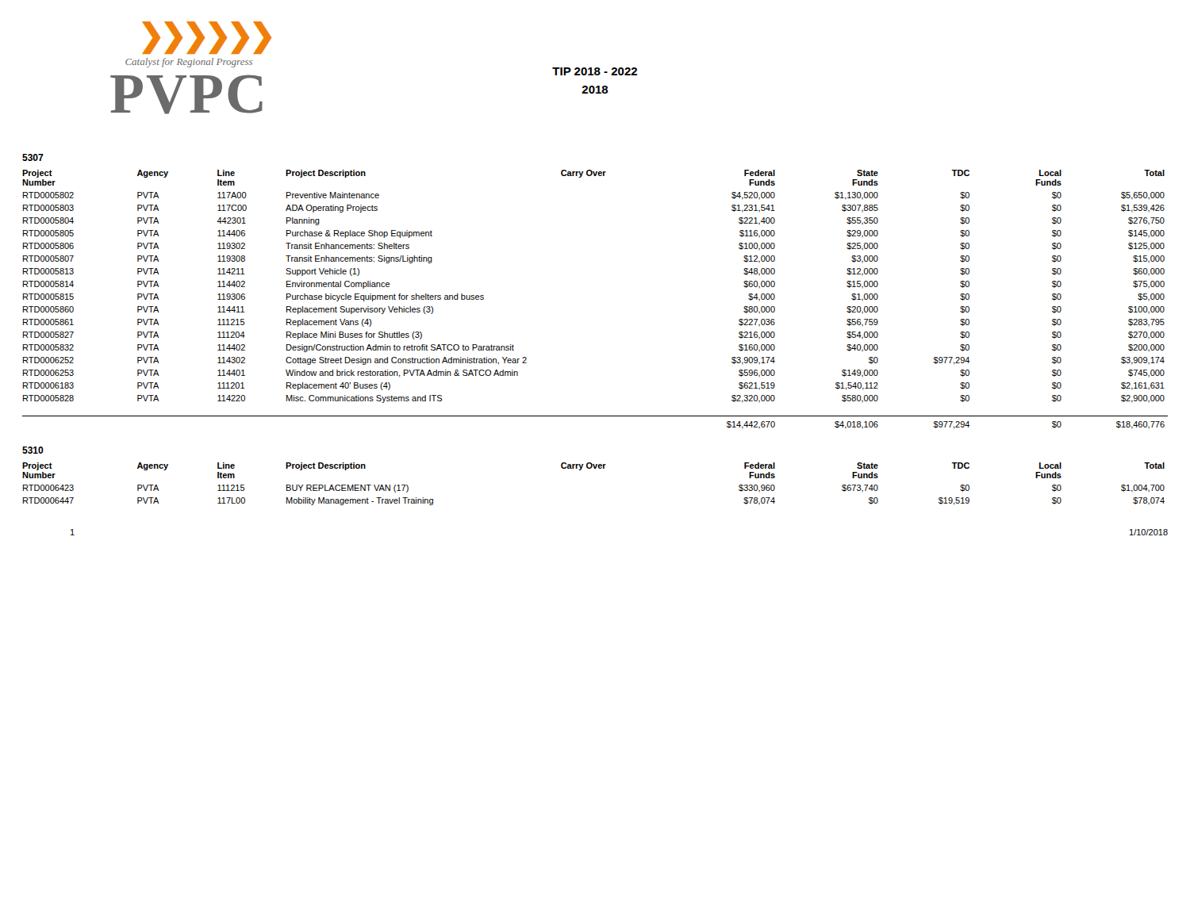❯❯❯❯❯❯
Catalyst for Regional Progress
PVPC
TIP 2018 - 2022
2018
5307
| Project Number | Agency | Line Item | Project Description | Carry Over | Federal Funds | State Funds | TDC | Local Funds | Total |
| --- | --- | --- | --- | --- | --- | --- | --- | --- | --- |
| RTD0005802 | PVTA | 117A00 | Preventive Maintenance | | $4,520,000 | $1,130,000 | $0 | $0 | $5,650,000 |
| RTD0005803 | PVTA | 117C00 | ADA Operating Projects | | $1,231,541 | $307,885 | $0 | $0 | $1,539,426 |
| RTD0005804 | PVTA | 442301 | Planning | | $221,400 | $55,350 | $0 | $0 | $276,750 |
| RTD0005805 | PVTA | 114406 | Purchase & Replace Shop Equipment | | $116,000 | $29,000 | $0 | $0 | $145,000 |
| RTD0005806 | PVTA | 119302 | Transit Enhancements: Shelters | | $100,000 | $25,000 | $0 | $0 | $125,000 |
| RTD0005807 | PVTA | 119308 | Transit Enhancements: Signs/Lighting | | $12,000 | $3,000 | $0 | $0 | $15,000 |
| RTD0005813 | PVTA | 114211 | Support Vehicle (1) | | $48,000 | $12,000 | $0 | $0 | $60,000 |
| RTD0005814 | PVTA | 114402 | Environmental Compliance | | $60,000 | $15,000 | $0 | $0 | $75,000 |
| RTD0005815 | PVTA | 119306 | Purchase bicycle Equipment for shelters and buses | | $4,000 | $1,000 | $0 | $0 | $5,000 |
| RTD0005860 | PVTA | 114411 | Replacement Supervisory Vehicles (3) | | $80,000 | $20,000 | $0 | $0 | $100,000 |
| RTD0005861 | PVTA | 111215 | Replacement Vans (4) | | $227,036 | $56,759 | $0 | $0 | $283,795 |
| RTD0005827 | PVTA | 111204 | Replace Mini Buses for Shuttles (3) | | $216,000 | $54,000 | $0 | $0 | $270,000 |
| RTD0005832 | PVTA | 114402 | Design/Construction Admin to retrofit SATCO to Paratransit | | $160,000 | $40,000 | $0 | $0 | $200,000 |
| RTD0006252 | PVTA | 114302 | Cottage Street Design and Construction Administration, Year 2 | | $3,909,174 | $0 | $977,294 | $0 | $3,909,174 |
| RTD0006253 | PVTA | 114401 | Window and brick restoration, PVTA Admin & SATCO Admin | | $596,000 | $149,000 | $0 | $0 | $745,000 |
| RTD0006183 | PVTA | 111201 | Replacement 40' Buses (4) | | $621,519 | $1,540,112 | $0 | $0 | $2,161,631 |
| RTD0005828 | PVTA | 114220 | Misc. Communications Systems and ITS | | $2,320,000 | $580,000 | $0 | $0 | $2,900,000 |
| | $14,442,670 | $4,018,106 | $977,294 | $0 | $18,460,776 |
5310
| Project Number | Agency | Line Item | Project Description | Carry Over | Federal Funds | State Funds | TDC | Local Funds | Total |
| --- | --- | --- | --- | --- | --- | --- | --- | --- | --- |
| RTD0006423 | PVTA | 111215 | BUY REPLACEMENT VAN (17) | | $330,960 | $673,740 | $0 | $0 | $1,004,700 |
| RTD0006447 | PVTA | 117L00 | Mobility Management - Travel Training | | $78,074 | $0 | $19,519 | $0 | $78,074 |
1 1/10/2018